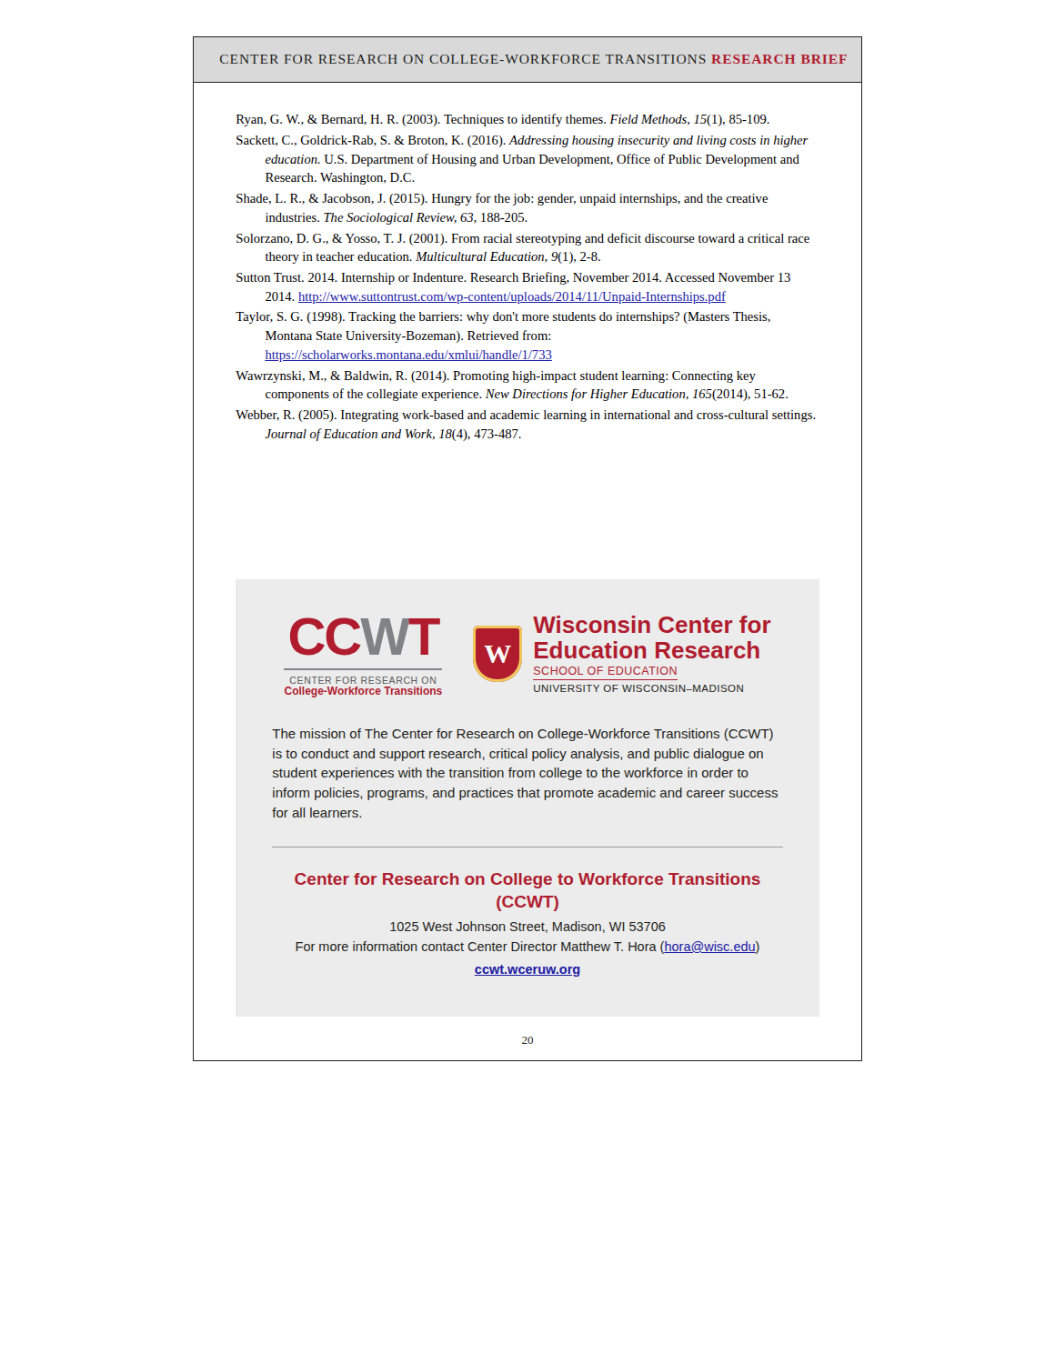CENTER FOR RESEARCH ON COLLEGE-WORKFORCE TRANSITIONS RESEARCH BRIEF
Ryan, G. W., & Bernard, H. R. (2003). Techniques to identify themes. Field Methods, 15(1), 85-109.
Sackett, C., Goldrick-Rab, S. & Broton, K. (2016). Addressing housing insecurity and living costs in higher education. U.S. Department of Housing and Urban Development, Office of Public Development and Research. Washington, D.C.
Shade, L. R., & Jacobson, J. (2015). Hungry for the job: gender, unpaid internships, and the creative industries. The Sociological Review, 63, 188-205.
Solorzano, D. G., & Yosso, T. J. (2001). From racial stereotyping and deficit discourse toward a critical race theory in teacher education. Multicultural Education, 9(1), 2-8.
Sutton Trust. 2014. Internship or Indenture. Research Briefing, November 2014. Accessed November 13 2014. http://www.suttontrust.com/wp-content/uploads/2014/11/Unpaid-Internships.pdf
Taylor, S. G. (1998). Tracking the barriers: why don't more students do internships? (Masters Thesis, Montana State University-Bozeman). Retrieved from: https://scholarworks.montana.edu/xmlui/handle/1/733
Wawrzynski, M., & Baldwin, R. (2014). Promoting high-impact student learning: Connecting key components of the collegiate experience. New Directions for Higher Education, 165(2014), 51-62.
Webber, R. (2005). Integrating work-based and academic learning in international and cross-cultural settings. Journal of Education and Work, 18(4), 473-487.
CCWT
Center for Research on
College-Workforce Transitions
Wisconsin Center for
Education Research
SCHOOL OF EDUCATION
UNIVERSITY OF WISCONSIN–MADISON
The mission of The Center for Research on College-Workforce Transitions (CCWT) is to conduct and support research, critical policy analysis, and public dialogue on student experiences with the transition from college to the workforce in order to inform policies, programs, and practices that promote academic and career success for all learners.
Center for Research on College to Workforce Transitions (CCWT)
1025 West Johnson Street, Madison, WI 53706
For more information contact Center Director Matthew T. Hora (hora@wisc.edu)
ccwt.wceruw.org
20